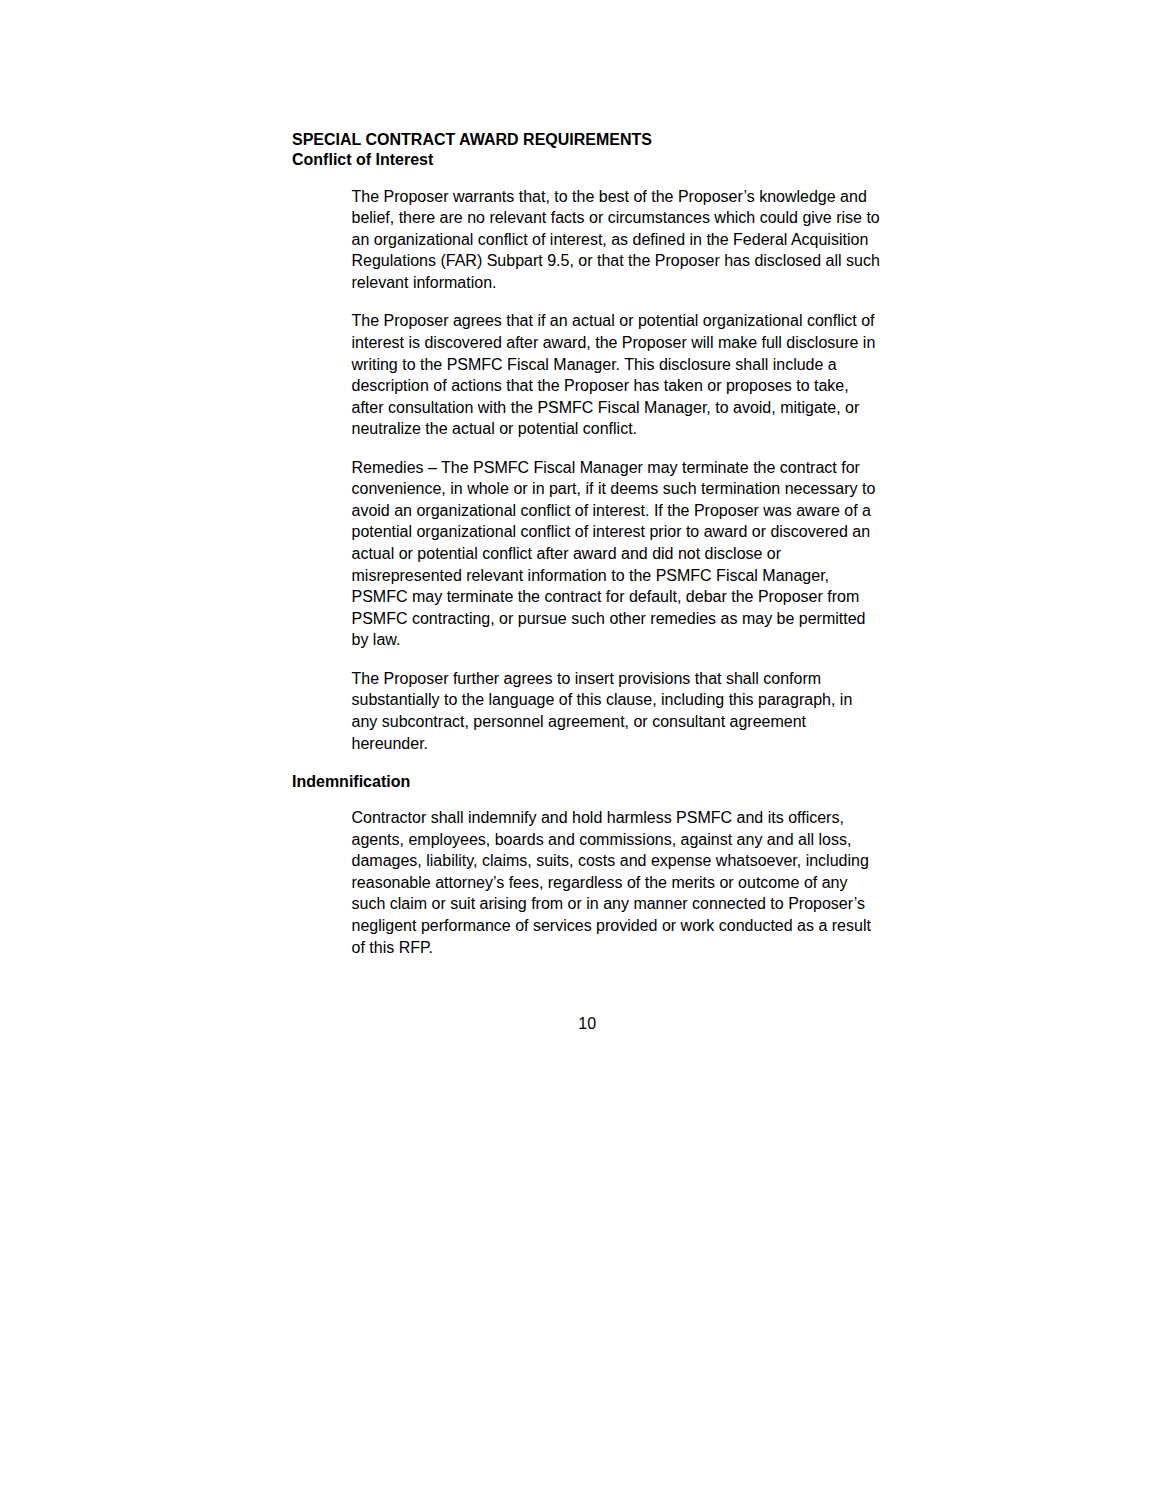SPECIAL CONTRACT AWARD REQUIREMENTS
Conflict of Interest
The Proposer warrants that, to the best of the Proposer’s knowledge and belief, there are no relevant facts or circumstances which could give rise to an organizational conflict of interest, as defined in the Federal Acquisition Regulations (FAR) Subpart 9.5, or that the Proposer has disclosed all such relevant information.
The Proposer agrees that if an actual or potential organizational conflict of interest is discovered after award, the Proposer will make full disclosure in writing to the PSMFC Fiscal Manager. This disclosure shall include a description of actions that the Proposer has taken or proposes to take, after consultation with the PSMFC Fiscal Manager, to avoid, mitigate, or neutralize the actual or potential conflict.
Remedies – The PSMFC Fiscal Manager may terminate the contract for convenience, in whole or in part, if it deems such termination necessary to avoid an organizational conflict of interest. If the Proposer was aware of a potential organizational conflict of interest prior to award or discovered an actual or potential conflict after award and did not disclose or misrepresented relevant information to the PSMFC Fiscal Manager, PSMFC may terminate the contract for default, debar the Proposer from PSMFC contracting, or pursue such other remedies as may be permitted by law.
The Proposer further agrees to insert provisions that shall conform substantially to the language of this clause, including this paragraph, in any subcontract, personnel agreement, or consultant agreement hereunder.
Indemnification
Contractor shall indemnify and hold harmless PSMFC and its officers, agents, employees, boards and commissions, against any and all loss, damages, liability, claims, suits, costs and expense whatsoever, including reasonable attorney’s fees, regardless of the merits or outcome of any such claim or suit arising from or in any manner connected to Proposer’s negligent performance of services provided or work conducted as a result of this RFP.
10